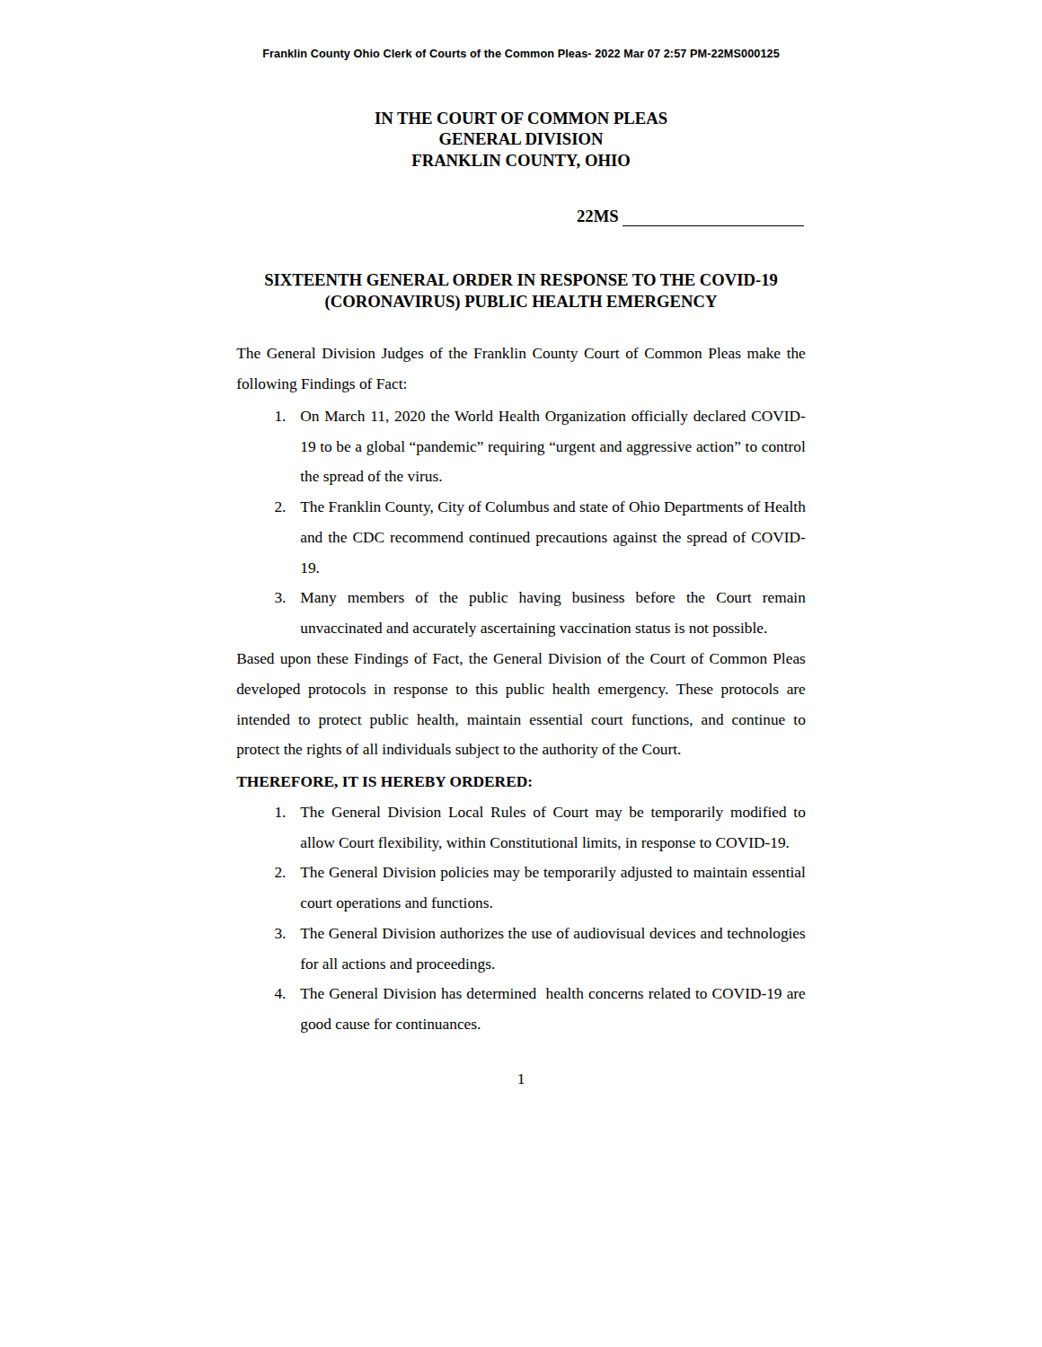Franklin County Ohio Clerk of Courts of the Common Pleas- 2022 Mar 07 2:57 PM-22MS000125
IN THE COURT OF COMMON PLEAS
GENERAL DIVISION
FRANKLIN COUNTY, OHIO
22MS
SIXTEENTH GENERAL ORDER IN RESPONSE TO THE COVID-19 (CORONAVIRUS) PUBLIC HEALTH EMERGENCY
The General Division Judges of the Franklin County Court of Common Pleas make the following Findings of Fact:
On March 11, 2020 the World Health Organization officially declared COVID-19 to be a global “pandemic” requiring “urgent and aggressive action” to control the spread of the virus.
The Franklin County, City of Columbus and state of Ohio Departments of Health and the CDC recommend continued precautions against the spread of COVID-19.
Many members of the public having business before the Court remain unvaccinated and accurately ascertaining vaccination status is not possible.
Based upon these Findings of Fact, the General Division of the Court of Common Pleas developed protocols in response to this public health emergency. These protocols are intended to protect public health, maintain essential court functions, and continue to protect the rights of all individuals subject to the authority of the Court.
THEREFORE, IT IS HEREBY ORDERED:
The General Division Local Rules of Court may be temporarily modified to allow Court flexibility, within Constitutional limits, in response to COVID-19.
The General Division policies may be temporarily adjusted to maintain essential court operations and functions.
The General Division authorizes the use of audiovisual devices and technologies for all actions and proceedings.
The General Division has determined health concerns related to COVID-19 are good cause for continuances.
1